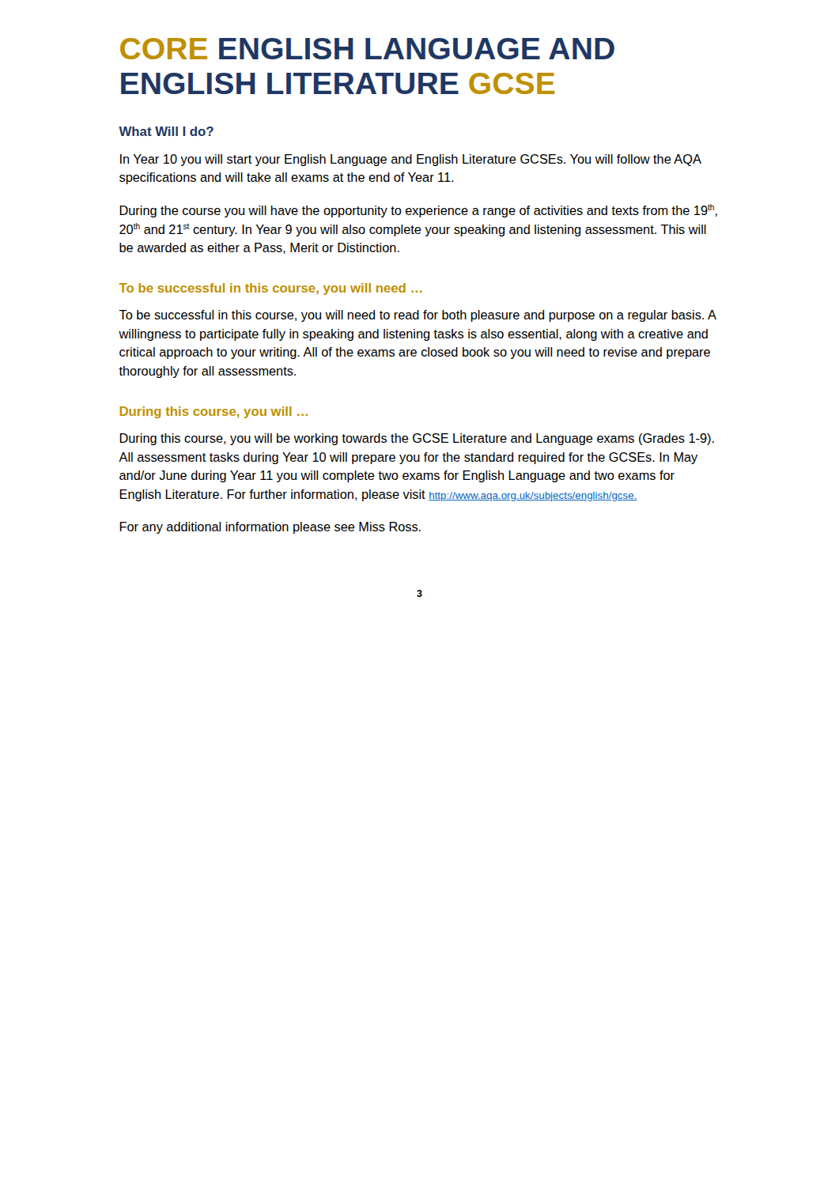CORE ENGLISH LANGUAGE AND ENGLISH LITERATURE GCSE
What Will I do?
In Year 10 you will start your English Language and English Literature GCSEs. You will follow the AQA specifications and will take all exams at the end of Year 11.
During the course you will have the opportunity to experience a range of activities and texts from the 19th, 20th and 21st century. In Year 9 you will also complete your speaking and listening assessment. This will be awarded as either a Pass, Merit or Distinction.
To be successful in this course, you will need …
To be successful in this course, you will need to read for both pleasure and purpose on a regular basis. A willingness to participate fully in speaking and listening tasks is also essential, along with a creative and critical approach to your writing. All of the exams are closed book so you will need to revise and prepare thoroughly for all assessments.
During this course, you will …
During this course, you will be working towards the GCSE Literature and Language exams (Grades 1-9). All assessment tasks during Year 10 will prepare you for the standard required for the GCSEs. In May and/or June during Year 11 you will complete two exams for English Language and two exams for English Literature. For further information, please visit http://www.aqa.org.uk/subjects/english/gcse.
For any additional information please see Miss Ross.
3